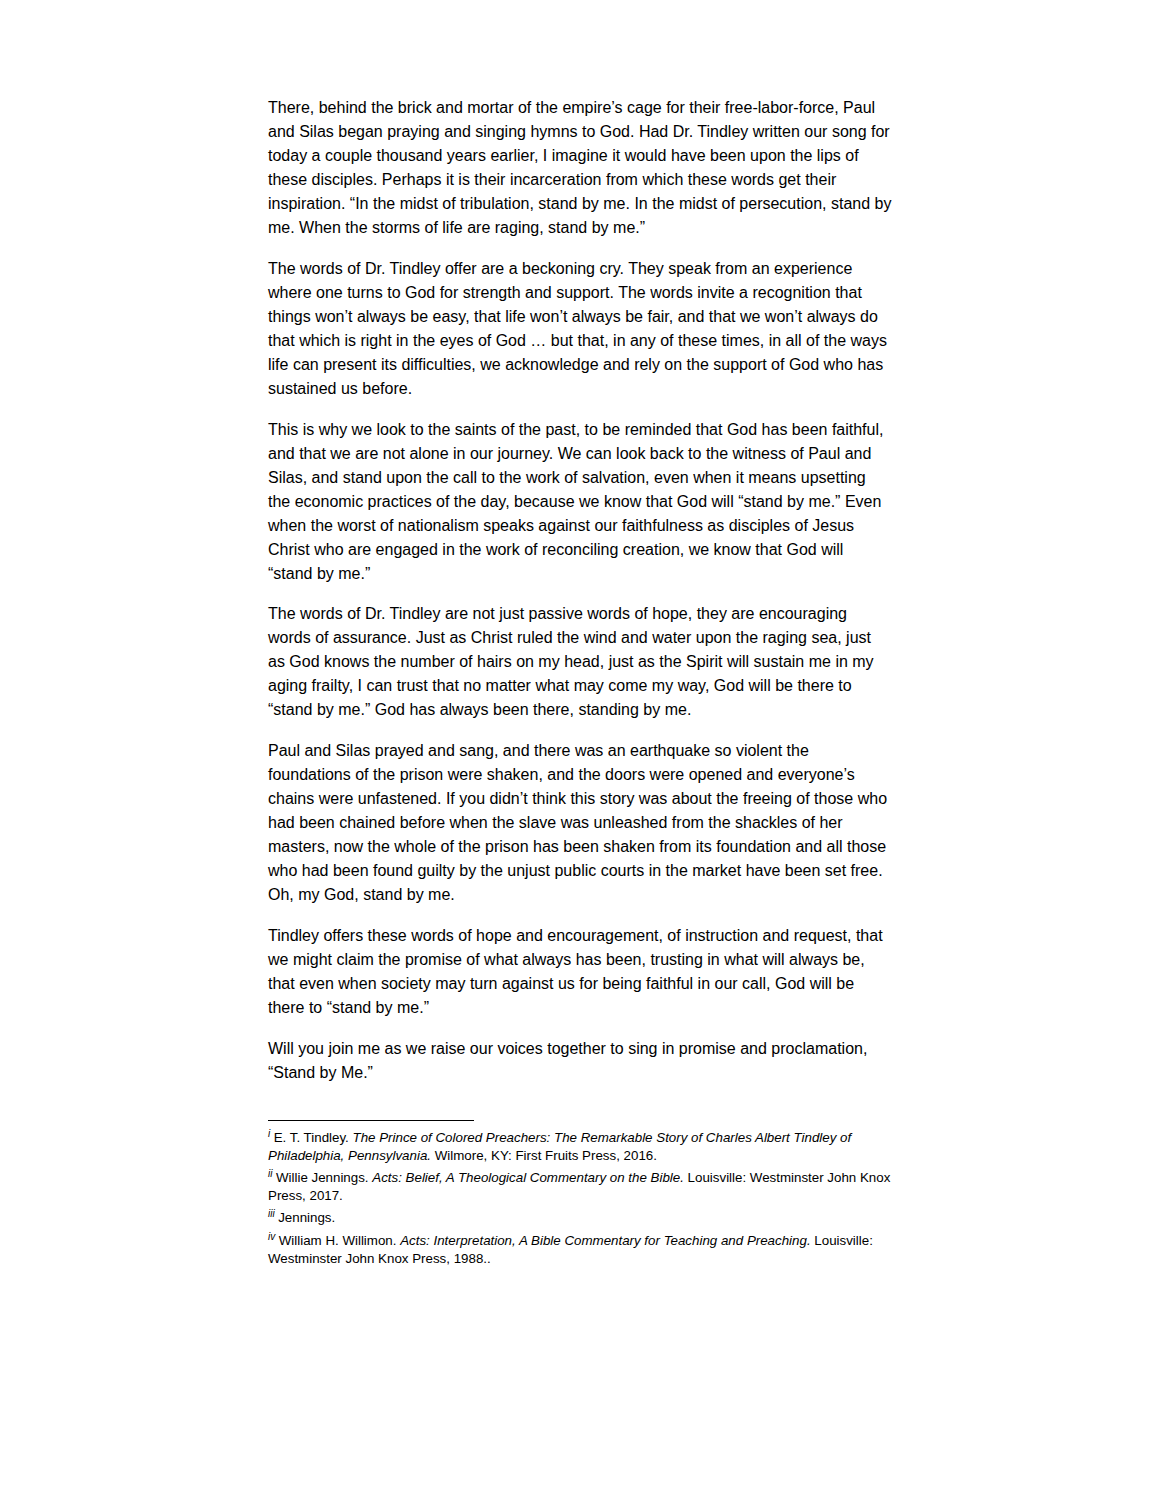There, behind the brick and mortar of the empire’s cage for their free-labor-force, Paul and Silas began praying and singing hymns to God. Had Dr. Tindley written our song for today a couple thousand years earlier, I imagine it would have been upon the lips of these disciples. Perhaps it is their incarceration from which these words get their inspiration. “In the midst of tribulation, stand by me. In the midst of persecution, stand by me. When the storms of life are raging, stand by me.”
The words of Dr. Tindley offer are a beckoning cry. They speak from an experience where one turns to God for strength and support. The words invite a recognition that things won’t always be easy, that life won’t always be fair, and that we won’t always do that which is right in the eyes of God … but that, in any of these times, in all of the ways life can present its difficulties, we acknowledge and rely on the support of God who has sustained us before.
This is why we look to the saints of the past, to be reminded that God has been faithful, and that we are not alone in our journey. We can look back to the witness of Paul and Silas, and stand upon the call to the work of salvation, even when it means upsetting the economic practices of the day, because we know that God will “stand by me.” Even when the worst of nationalism speaks against our faithfulness as disciples of Jesus Christ who are engaged in the work of reconciling creation, we know that God will “stand by me.”
The words of Dr. Tindley are not just passive words of hope, they are encouraging words of assurance. Just as Christ ruled the wind and water upon the raging sea, just as God knows the number of hairs on my head, just as the Spirit will sustain me in my aging frailty, I can trust that no matter what may come my way, God will be there to “stand by me.” God has always been there, standing by me.
Paul and Silas prayed and sang, and there was an earthquake so violent the foundations of the prison were shaken, and the doors were opened and everyone’s chains were unfastened. If you didn’t think this story was about the freeing of those who had been chained before when the slave was unleashed from the shackles of her masters, now the whole of the prison has been shaken from its foundation and all those who had been found guilty by the unjust public courts in the market have been set free. Oh, my God, stand by me.
Tindley offers these words of hope and encouragement, of instruction and request, that we might claim the promise of what always has been, trusting in what will always be, that even when society may turn against us for being faithful in our call, God will be there to “stand by me.”
Will you join me as we raise our voices together to sing in promise and proclamation, “Stand by Me.”
i E. T. Tindley. The Prince of Colored Preachers: The Remarkable Story of Charles Albert Tindley of Philadelphia, Pennsylvania. Wilmore, KY: First Fruits Press, 2016.
ii Willie Jennings. Acts: Belief, A Theological Commentary on the Bible. Louisville: Westminster John Knox Press, 2017.
iii Jennings.
iv William H. Willimon. Acts: Interpretation, A Bible Commentary for Teaching and Preaching. Louisville: Westminster John Knox Press, 1988..